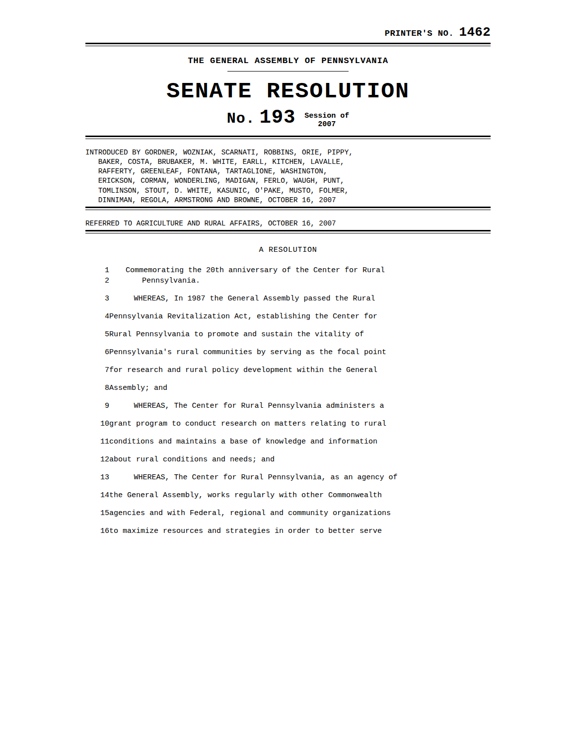PRINTER'S NO. 1462
THE GENERAL ASSEMBLY OF PENNSYLVANIA
SENATE RESOLUTION
No. 193 Session of
2007
INTRODUCED BY GORDNER, WOZNIAK, SCARNATI, ROBBINS, ORIE, PIPPY, BAKER, COSTA, BRUBAKER, M. WHITE, EARLL, KITCHEN, LAVALLE, RAFFERTY, GREENLEAF, FONTANA, TARTAGLIONE, WASHINGTON, ERICKSON, CORMAN, WONDERLING, MADIGAN, FERLO, WAUGH, PUNT, TOMLINSON, STOUT, D. WHITE, KASUNIC, O'PAKE, MUSTO, FOLMER, DINNIMAN, REGOLA, ARMSTRONG AND BROWNE, OCTOBER 16, 2007
REFERRED TO AGRICULTURE AND RURAL AFFAIRS, OCTOBER 16, 2007
A RESOLUTION
| 1 | Commemorating the 20th anniversary of the Center for Rural |
| 2 | Pennsylvania. |
| 3 | WHEREAS, In 1987 the General Assembly passed the Rural |
| 4 | Pennsylvania Revitalization Act, establishing the Center for |
| 5 | Rural Pennsylvania to promote and sustain the vitality of |
| 6 | Pennsylvania's rural communities by serving as the focal point |
| 7 | for research and rural policy development within the General |
| 8 | Assembly; and |
| 9 | WHEREAS, The Center for Rural Pennsylvania administers a |
| 10 | grant program to conduct research on matters relating to rural |
| 11 | conditions and maintains a base of knowledge and information |
| 12 | about rural conditions and needs; and |
| 13 | WHEREAS, The Center for Rural Pennsylvania, as an agency of |
| 14 | the General Assembly, works regularly with other Commonwealth |
| 15 | agencies and with Federal, regional and community organizations |
| 16 | to maximize resources and strategies in order to better serve |